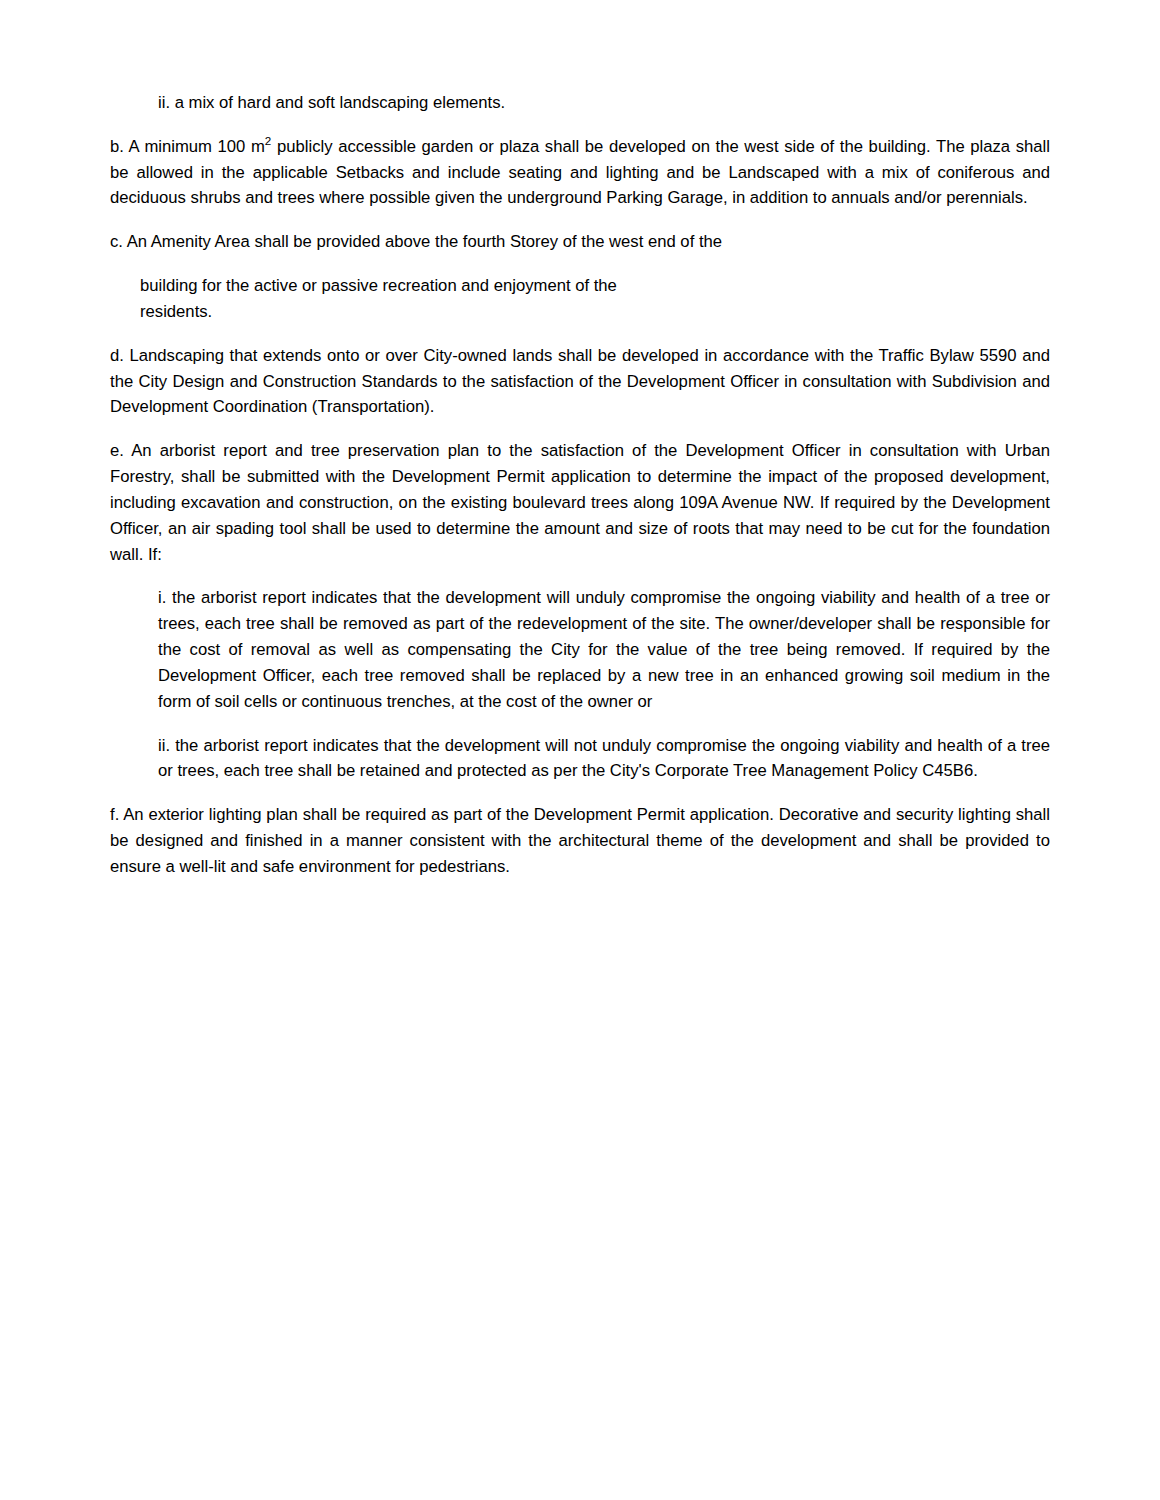ii. a mix of hard and soft landscaping elements.
b. A minimum 100 m2 publicly accessible garden or plaza shall be developed on the west side of the building. The plaza shall be allowed in the applicable Setbacks and include seating and lighting and be Landscaped with a mix of coniferous and deciduous shrubs and trees where possible given the underground Parking Garage, in addition to annuals and/or perennials.
c. An Amenity Area shall be provided above the fourth Storey of the west end of the
building for the active or passive recreation and enjoyment of the
residents.
d. Landscaping that extends onto or over City-owned lands shall be developed in accordance with the Traffic Bylaw 5590 and the City Design and Construction Standards to the satisfaction of the Development Officer in consultation with Subdivision and Development Coordination (Transportation).
e. An arborist report and tree preservation plan to the satisfaction of the Development Officer in consultation with Urban Forestry, shall be submitted with the Development Permit application to determine the impact of the proposed development, including excavation and construction, on the existing boulevard trees along 109A Avenue NW. If required by the Development Officer, an air spading tool shall be used to determine the amount and size of roots that may need to be cut for the foundation wall. If:
i. the arborist report indicates that the development will unduly compromise the ongoing viability and health of a tree or trees, each tree shall be removed as part of the redevelopment of the site. The owner/developer shall be responsible for the cost of removal as well as compensating the City for the value of the tree being removed. If required by the Development Officer, each tree removed shall be replaced by a new tree in an enhanced growing soil medium in the form of soil cells or continuous trenches, at the cost of the owner or
ii. the arborist report indicates that the development will not unduly compromise the ongoing viability and health of a tree or trees, each tree shall be retained and protected as per the City's Corporate Tree Management Policy C45B6.
f. An exterior lighting plan shall be required as part of the Development Permit application. Decorative and security lighting shall be designed and finished in a manner consistent with the architectural theme of the development and shall be provided to ensure a well-lit and safe environment for pedestrians.